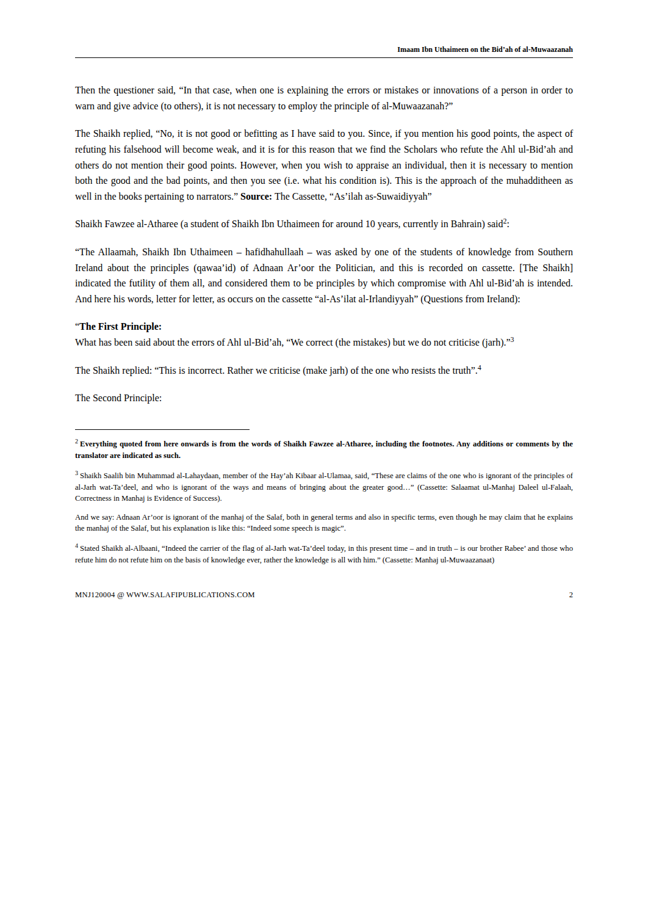Imaam Ibn Uthaimeen on the Bid’ah of al-Muwaazanah
Then the questioner said, “In that case, when one is explaining the errors or mistakes or innovations of a person in order to warn and give advice (to others), it is not necessary to employ the principle of al-Muwaazanah?”
The Shaikh replied, “No, it is not good or befitting as I have said to you. Since, if you mention his good points, the aspect of refuting his falsehood will become weak, and it is for this reason that we find the Scholars who refute the Ahl ul-Bid’ah and others do not mention their good points. However, when you wish to appraise an individual, then it is necessary to mention both the good and the bad points, and then you see (i.e. what his condition is). This is the approach of the muhadditheen as well in the books pertaining to narrators.” Source: The Cassette, “As’ilah as-Suwaidiyyah”
Shaikh Fawzee al-Atharee (a student of Shaikh Ibn Uthaimeen for around 10 years, currently in Bahrain) said2:
“The Allaamah, Shaikh Ibn Uthaimeen – hafidhahullaah – was asked by one of the students of knowledge from Southern Ireland about the principles (qawaa’id) of Adnaan Ar’oor the Politician, and this is recorded on cassette. [The Shaikh] indicated the futility of them all, and considered them to be principles by which compromise with Ahl ul-Bid’ah is intended. And here his words, letter for letter, as occurs on the cassette “al-As’ilat al-Irlandiyyah” (Questions from Ireland):
“The First Principle:
What has been said about the errors of Ahl ul-Bid’ah, “We correct (the mistakes) but we do not criticise (jarh).”3
The Shaikh replied: “This is incorrect. Rather we criticise (make jarh) of the one who resists the truth”.4
The Second Principle:
2 Everything quoted from here onwards is from the words of Shaikh Fawzee al-Atharee, including the footnotes. Any additions or comments by the translator are indicated as such.
3 Shaikh Saalih bin Muhammad al-Lahaydaan, member of the Hay’ah Kibaar al-Ulamaa, said, “These are claims of the one who is ignorant of the principles of al-Jarh wat-Ta’deel, and who is ignorant of the ways and means of bringing about the greater good…” (Cassette: Salaamat ul-Manhaj Daleel ul-Falaah, Correctness in Manhaj is Evidence of Success).
And we say: Adnaan Ar’oor is ignorant of the manhaj of the Salaf, both in general terms and also in specific terms, even though he may claim that he explains the manhaj of the Salaf, but his explanation is like this: “Indeed some speech is magic”.
4 Stated Shaikh al-Albaani, “Indeed the carrier of the flag of al-Jarh wat-Ta’deel today, in this present time – and in truth – is our brother Rabee’ and those who refute him do not refute him on the basis of knowledge ever, rather the knowledge is all with him.” (Cassette: Manhaj ul-Muwaazanaat)
MNJ120004 @ WWW.SALAFIPUBLICATIONS.COM 2